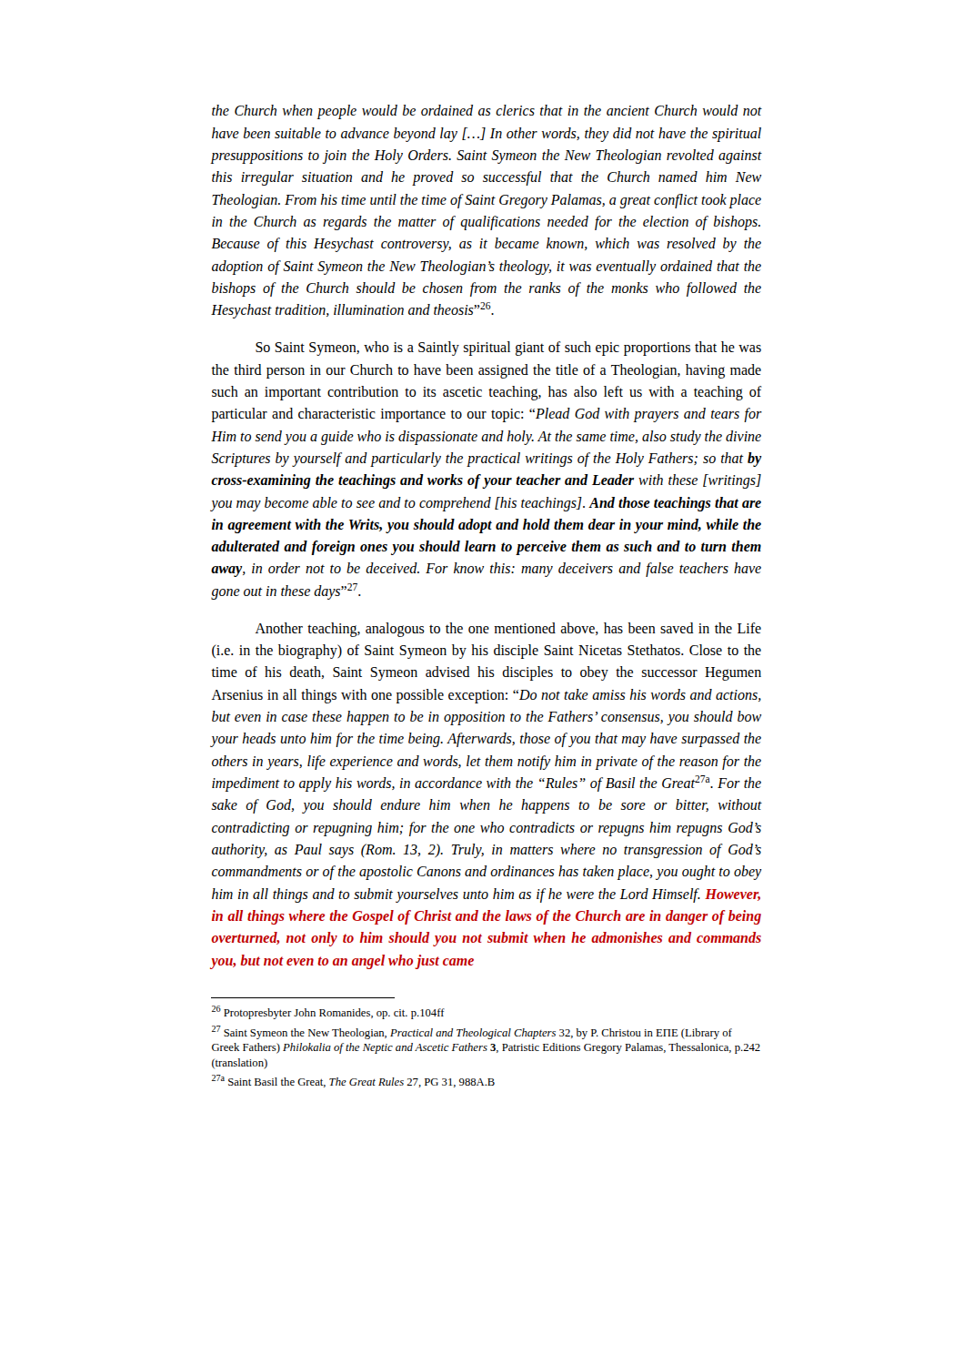the Church when people would be ordained as clerics that in the ancient Church would not have been suitable to advance beyond lay […] In other words, they did not have the spiritual presuppositions to join the Holy Orders. Saint Symeon the New Theologian revolted against this irregular situation and he proved so successful that the Church named him New Theologian. From his time until the time of Saint Gregory Palamas, a great conflict took place in the Church as regards the matter of qualifications needed for the election of bishops. Because of this Hesychast controversy, as it became known, which was resolved by the adoption of Saint Symeon the New Theologian’s theology, it was eventually ordained that the bishops of the Church should be chosen from the ranks of the monks who followed the Hesychast tradition, illumination and theosis”26.
So Saint Symeon, who is a Saintly spiritual giant of such epic proportions that he was the third person in our Church to have been assigned the title of a Theologian, having made such an important contribution to its ascetic teaching, has also left us with a teaching of particular and characteristic importance to our topic: “Plead God with prayers and tears for Him to send you a guide who is dispassionate and holy. At the same time, also study the divine Scriptures by yourself and particularly the practical writings of the Holy Fathers; so that by cross-examining the teachings and works of your teacher and Leader with these [writings] you may become able to see and to comprehend [his teachings]. And those teachings that are in agreement with the Writs, you should adopt and hold them dear in your mind, while the adulterated and foreign ones you should learn to perceive them as such and to turn them away, in order not to be deceived. For know this: many deceivers and false teachers have gone out in these days”27.
Another teaching, analogous to the one mentioned above, has been saved in the Life (i.e. in the biography) of Saint Symeon by his disciple Saint Nicetas Stethatos. Close to the time of his death, Saint Symeon advised his disciples to obey the successor Hegumen Arsenius in all things with one possible exception: “Do not take amiss his words and actions, but even in case these happen to be in opposition to the Fathers’ consensus, you should bow your heads unto him for the time being. Afterwards, those of you that may have surpassed the others in years, life experience and words, let them notify him in private of the reason for the impediment to apply his words, in accordance with the “Rules” of Basil the Great27a. For the sake of God, you should endure him when he happens to be sore or bitter, without contradicting or repugning him; for the one who contradicts or repugns him repugns God’s authority, as Paul says (Rom. 13, 2). Truly, in matters where no transgression of God’s commandments or of the apostolic Canons and ordinances has taken place, you ought to obey him in all things and to submit yourselves unto him as if he were the Lord Himself. However, in all things where the Gospel of Christ and the laws of the Church are in danger of being overturned, not only to him should you not submit when he admonishes and commands you, but not even to an angel who just came
26 Protopresbyter John Romanides, op. cit. p.104ff
27 Saint Symeon the New Theologian, Practical and Theological Chapters 32, by P. Christou in ΕΠΕ (Library of Greek Fathers) Philokalia of the Neptic and Ascetic Fathers 3, Patristic Editions Gregory Palamas, Thessalonica, p.242 (translation)
27a Saint Basil the Great, The Great Rules 27, PG 31, 988A.B